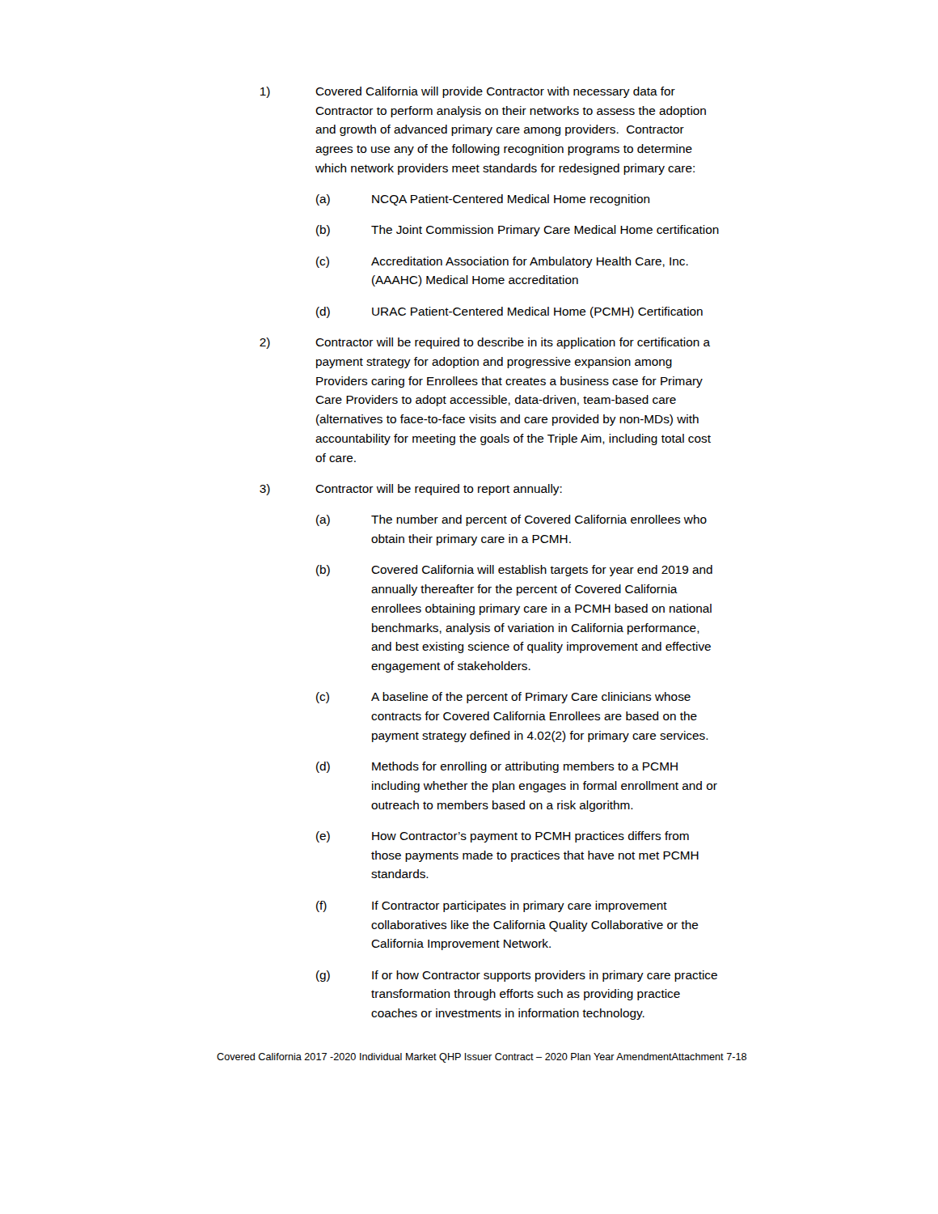1)
Covered California will provide Contractor with necessary data for Contractor to perform analysis on their networks to assess the adoption and growth of advanced primary care among providers. Contractor agrees to use any of the following recognition programs to determine which network providers meet standards for redesigned primary care:
(a)
NCQA Patient-Centered Medical Home recognition
(b)
The Joint Commission Primary Care Medical Home certification
(c)
Accreditation Association for Ambulatory Health Care, Inc. (AAAHC) Medical Home accreditation
(d)
URAC Patient-Centered Medical Home (PCMH) Certification
2)
Contractor will be required to describe in its application for certification a payment strategy for adoption and progressive expansion among Providers caring for Enrollees that creates a business case for Primary Care Providers to adopt accessible, data-driven, team-based care (alternatives to face-to-face visits and care provided by non-MDs) with accountability for meeting the goals of the Triple Aim, including total cost of care.
3)
Contractor will be required to report annually:
(a)
The number and percent of Covered California enrollees who obtain their primary care in a PCMH.
(b)
Covered California will establish targets for year end 2019 and annually thereafter for the percent of Covered California enrollees obtaining primary care in a PCMH based on national benchmarks, analysis of variation in California performance, and best existing science of quality improvement and effective engagement of stakeholders.
(c)
A baseline of the percent of Primary Care clinicians whose contracts for Covered California Enrollees are based on the payment strategy defined in 4.02(2) for primary care services.
(d)
Methods for enrolling or attributing members to a PCMH including whether the plan engages in formal enrollment and or outreach to members based on a risk algorithm.
(e)
How Contractor’s payment to PCMH practices differs from those payments made to practices that have not met PCMH standards.
(f)
If Contractor participates in primary care improvement collaboratives like the California Quality Collaborative or the California Improvement Network.
(g)
If or how Contractor supports providers in primary care practice transformation through efforts such as providing practice coaches or investments in information technology.
Covered California 2017 -2020 Individual Market QHP Issuer Contract – 2020 Plan Year Amendment
Attachment 7-18